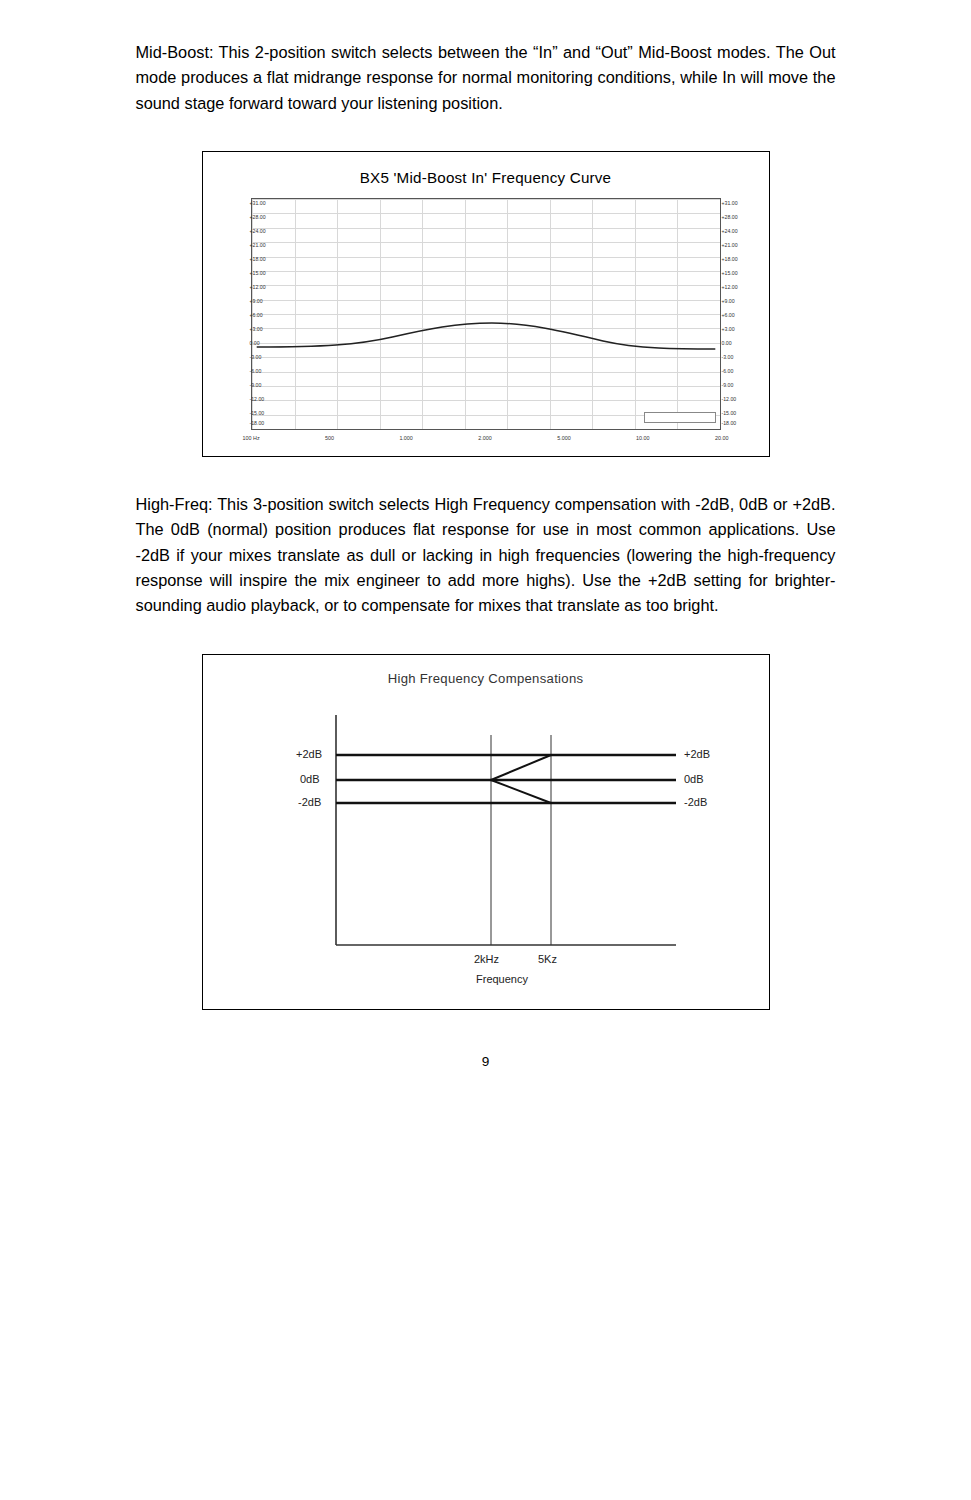Mid-Boost: This 2-position switch selects between the “In” and “Out” Mid-Boost modes. The Out mode produces a flat midrange response for normal monitoring conditions, while In will move the sound stage forward toward your listening position.
BX5 'Mid-Boost In' Frequency Curve
+31.00 +28.00 +24.00 +21.00 +18.00 +15.00 +12.00 +9.00 +6.00 +3.00 0.00 -3.00 -6.00 -9.00 -12.00 -15.00 -18.00
+31.00 +28.00 +24.00 +21.00 +18.00 +15.00 +12.00 +9.00 +6.00 +3.00 0.00 -3.00 -6.00 -9.00 -12.00 -15.00 -18.00
100 Hz 500 1.000 2.000 5.000 10.00 20.00
High-Freq: This 3-position switch selects High Frequency compensation with -2dB, 0dB or +2dB. The 0dB (normal) position produces flat response for use in most common applications. Use -2dB if your mixes translate as dull or lacking in high frequencies (lowering the high-frequency response will inspire the mix engineer to add more highs). Use the +2dB setting for brighter-sounding audio playback, or to compensate for mixes that translate as too bright.
High Frequency Compensations
+2dB 0dB -2dB +2dB 0dB -2dB 2kHz 5Kz Frequency
9